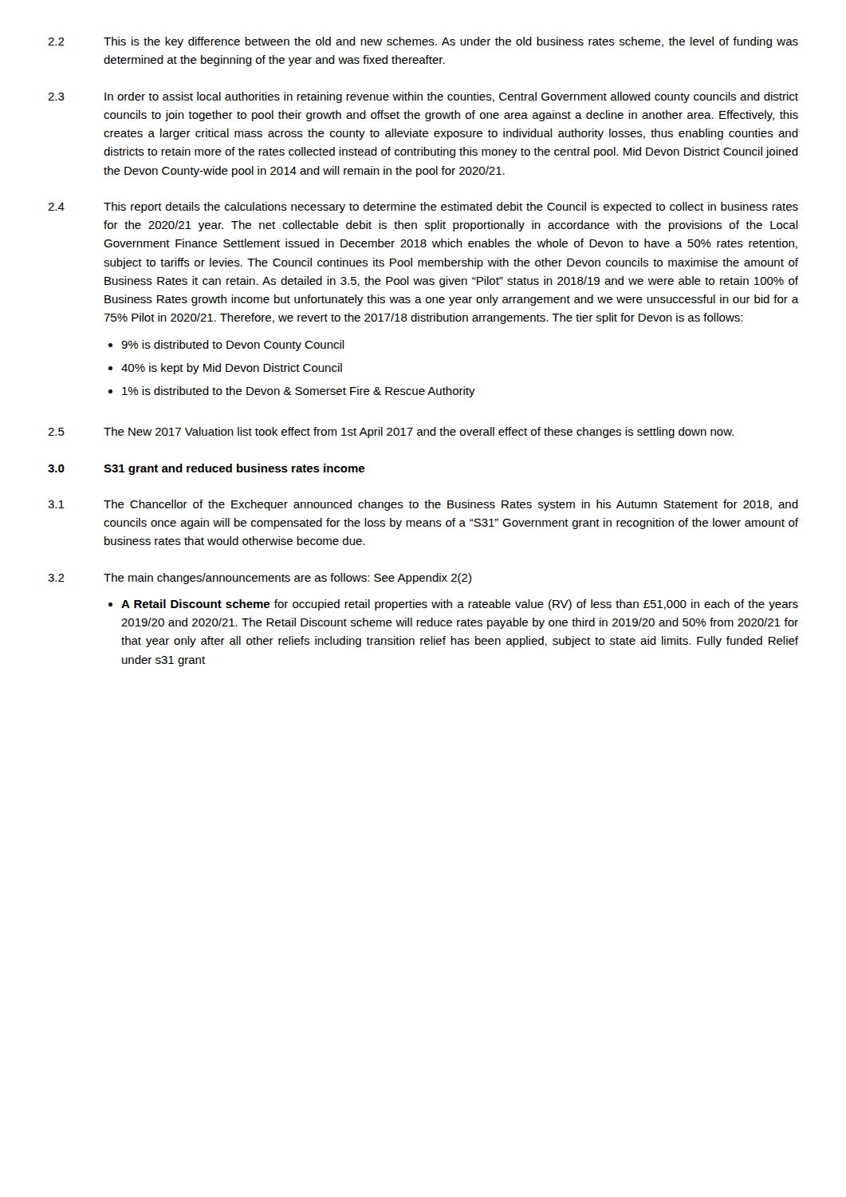2.2
This is the key difference between the old and new schemes. As under the old business rates scheme, the level of funding was determined at the beginning of the year and was fixed thereafter.
2.3
In order to assist local authorities in retaining revenue within the counties, Central Government allowed county councils and district councils to join together to pool their growth and offset the growth of one area against a decline in another area. Effectively, this creates a larger critical mass across the county to alleviate exposure to individual authority losses, thus enabling counties and districts to retain more of the rates collected instead of contributing this money to the central pool. Mid Devon District Council joined the Devon County-wide pool in 2014 and will remain in the pool for 2020/21.
2.4
This report details the calculations necessary to determine the estimated debit the Council is expected to collect in business rates for the 2020/21 year. The net collectable debit is then split proportionally in accordance with the provisions of the Local Government Finance Settlement issued in December 2018 which enables the whole of Devon to have a 50% rates retention, subject to tariffs or levies. The Council continues its Pool membership with the other Devon councils to maximise the amount of Business Rates it can retain. As detailed in 3.5, the Pool was given “Pilot” status in 2018/19 and we were able to retain 100% of Business Rates growth income but unfortunately this was a one year only arrangement and we were unsuccessful in our bid for a 75% Pilot in 2020/21. Therefore, we revert to the 2017/18 distribution arrangements. The tier split for Devon is as follows:
9% is distributed to Devon County Council
40% is kept by Mid Devon District Council
1% is distributed to the Devon & Somerset Fire & Rescue Authority
2.5
The New 2017 Valuation list took effect from 1st April 2017 and the overall effect of these changes is settling down now.
3.0
S31 grant and reduced business rates income
3.1
The Chancellor of the Exchequer announced changes to the Business Rates system in his Autumn Statement for 2018, and councils once again will be compensated for the loss by means of a “S31” Government grant in recognition of the lower amount of business rates that would otherwise become due.
3.2
The main changes/announcements are as follows: See Appendix 2(2)
A Retail Discount scheme for occupied retail properties with a rateable value (RV) of less than £51,000 in each of the years 2019/20 and 2020/21. The Retail Discount scheme will reduce rates payable by one third in 2019/20 and 50% from 2020/21 for that year only after all other reliefs including transition relief has been applied, subject to state aid limits. Fully funded Relief under s31 grant